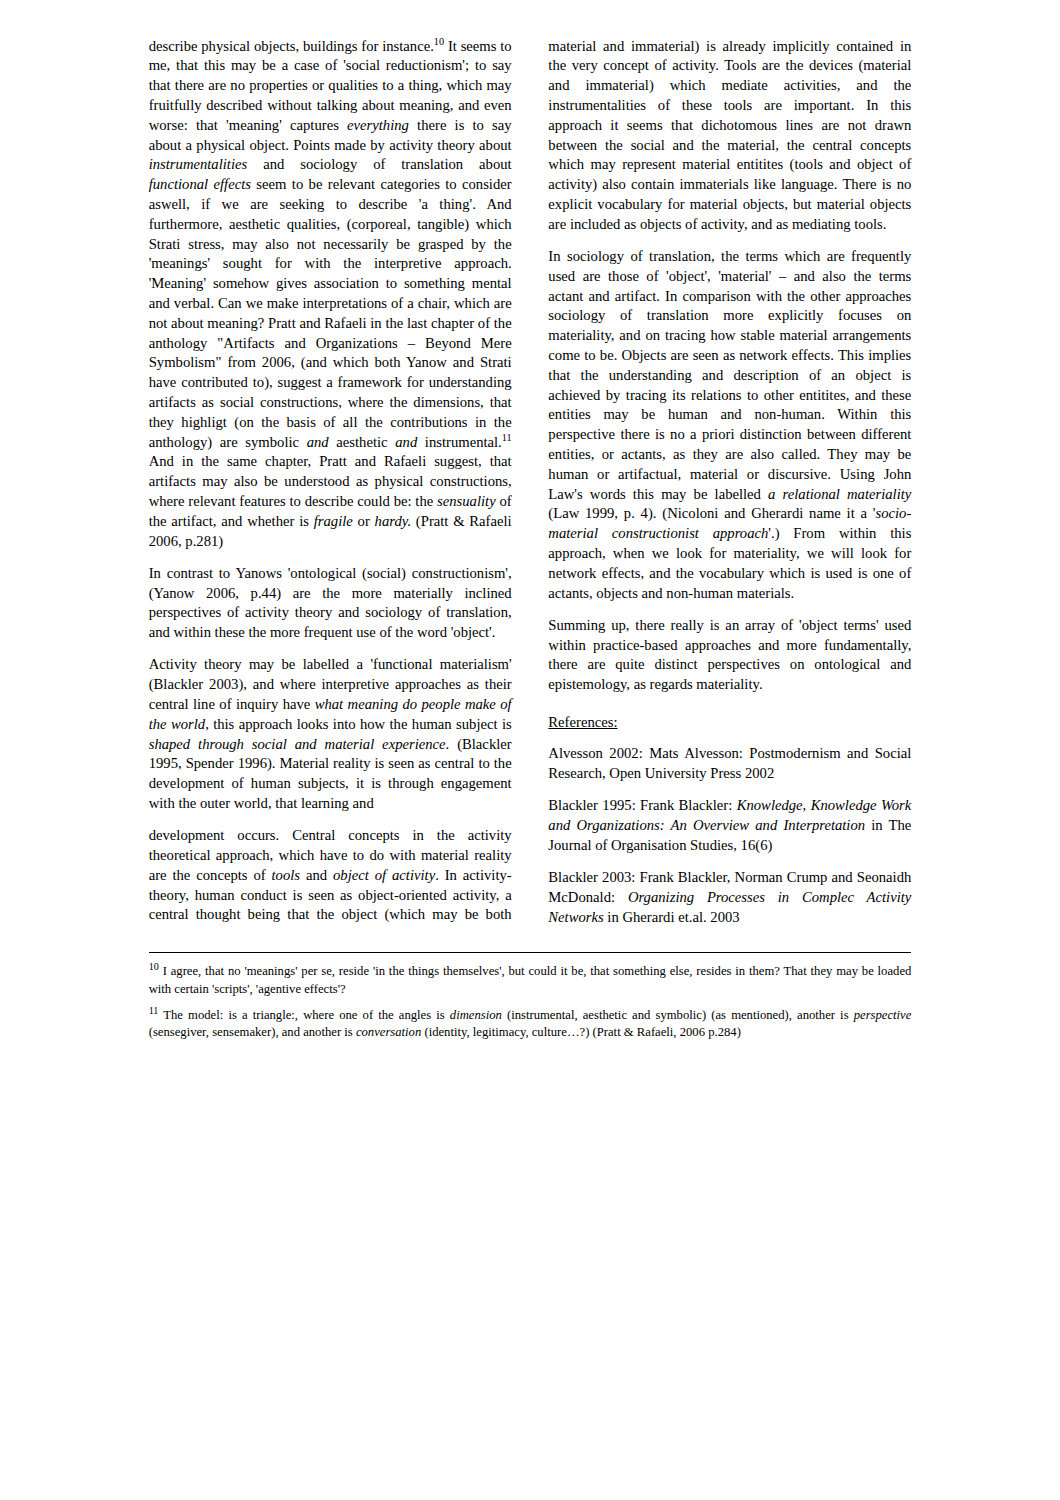describe physical objects, buildings for instance.10 It seems to me, that this may be a case of 'social reductionism'; to say that there are no properties or qualities to a thing, which may fruitfully described without talking about meaning, and even worse: that 'meaning' captures everything there is to say about a physical object. Points made by activity theory about instrumentalities and sociology of translation about functional effects seem to be relevant categories to consider aswell, if we are seeking to describe 'a thing'. And furthermore, aesthetic qualities, (corporeal, tangible) which Strati stress, may also not necessarily be grasped by the 'meanings' sought for with the interpretive approach. 'Meaning' somehow gives association to something mental and verbal. Can we make interpretations of a chair, which are not about meaning? Pratt and Rafaeli in the last chapter of the anthology "Artifacts and Organizations – Beyond Mere Symbolism" from 2006, (and which both Yanow and Strati have contributed to), suggest a framework for understanding artifacts as social constructions, where the dimensions, that they highligt (on the basis of all the contributions in the anthology) are symbolic and aesthetic and instrumental.11 And in the same chapter, Pratt and Rafaeli suggest, that artifacts may also be understood as physical constructions, where relevant features to describe could be: the sensuality of the artifact, and whether is fragile or hardy. (Pratt & Rafaeli 2006, p.281)
In contrast to Yanows 'ontological (social) constructionism', (Yanow 2006, p.44) are the more materially inclined perspectives of activity theory and sociology of translation, and within these the more frequent use of the word 'object'.
Activity theory may be labelled a 'functional materialism' (Blackler 2003), and where interpretive approaches as their central line of inquiry have what meaning do people make of the world, this approach looks into how the human subject is shaped through social and material experience. (Blackler 1995, Spender 1996). Material reality is seen as central to the development of human subjects, it is through engagement with the outer world, that learning and
development occurs. Central concepts in the activity theoretical approach, which have to do with material reality are the concepts of tools and object of activity. In activity-theory, human conduct is seen as object-oriented activity, a central thought being that the object (which may be both material and immaterial) is already implicitly contained in the very concept of activity. Tools are the devices (material and immaterial) which mediate activities, and the instrumentalities of these tools are important. In this approach it seems that dichotomous lines are not drawn between the social and the material, the central concepts which may represent material entitites (tools and object of activity) also contain immaterials like language. There is no explicit vocabulary for material objects, but material objects are included as objects of activity, and as mediating tools.
In sociology of translation, the terms which are frequently used are those of 'object', 'material' – and also the terms actant and artifact. In comparison with the other approaches sociology of translation more explicitly focuses on materiality, and on tracing how stable material arrangements come to be. Objects are seen as network effects. This implies that the understanding and description of an object is achieved by tracing its relations to other entitites, and these entities may be human and non-human. Within this perspective there is no a priori distinction between different entities, or actants, as they are also called. They may be human or artifactual, material or discursive. Using John Law's words this may be labelled a relational materiality (Law 1999, p. 4). (Nicoloni and Gherardi name it a 'socio-material constructionist approach'.) From within this approach, when we look for materiality, we will look for network effects, and the vocabulary which is used is one of actants, objects and non-human materials.
Summing up, there really is an array of 'object terms' used within practice-based approaches and more fundamentally, there are quite distinct perspectives on ontological and epistemology, as regards materiality.
References:
Alvesson 2002: Mats Alvesson: Postmodernism and Social Research, Open University Press 2002
Blackler 1995: Frank Blackler: Knowledge, Knowledge Work and Organizations: An Overview and Interpretation in The Journal of Organisation Studies, 16(6)
Blackler 2003: Frank Blackler, Norman Crump and Seonaidh McDonald: Organizing Processes in Complec Activity Networks in Gherardi et.al. 2003
10 I agree, that no 'meanings' per se, reside 'in the things themselves', but could it be, that something else, resides in them? That they may be loaded with certain 'scripts', 'agentive effects'?
11 The model: is a triangle:, where one of the angles is dimension (instrumental, aesthetic and symbolic) (as mentioned), another is perspective (sensegiver, sensemaker), and another is conversation (identity, legitimacy, culture…?) (Pratt & Rafaeli, 2006 p.284)